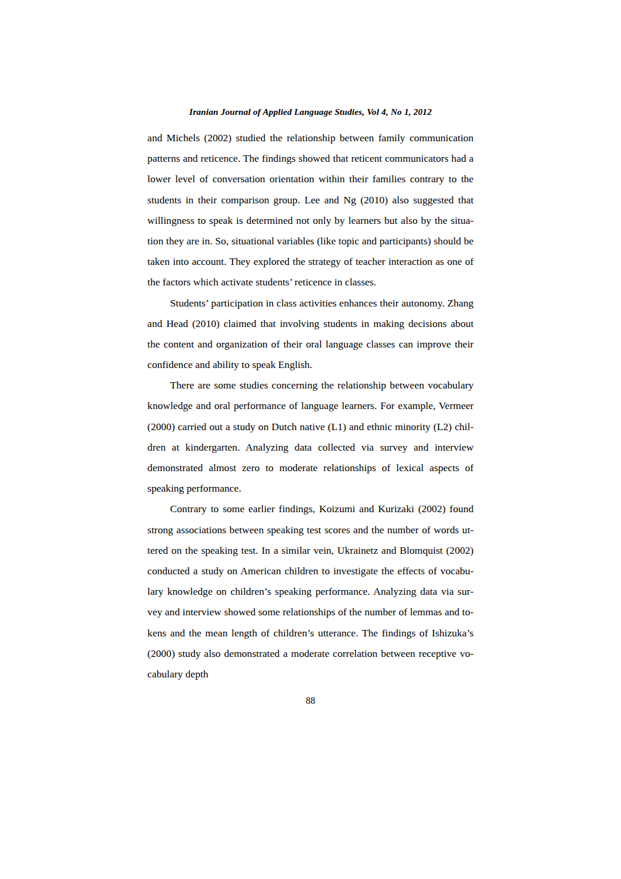Iranian Journal of Applied Language Studies, Vol 4, No 1, 2012
and Michels (2002) studied the relationship between family communication patterns and reticence. The findings showed that reticent communicators had a lower level of conversation orientation within their families contrary to the students in their comparison group. Lee and Ng (2010) also suggested that willingness to speak is determined not only by learners but also by the situation they are in. So, situational variables (like topic and participants) should be taken into account. They explored the strategy of teacher interaction as one of the factors which activate students’ reticence in classes.
Students’ participation in class activities enhances their autonomy. Zhang and Head (2010) claimed that involving students in making decisions about the content and organization of their oral language classes can improve their confidence and ability to speak English.
There are some studies concerning the relationship between vocabulary knowledge and oral performance of language learners. For example, Vermeer (2000) carried out a study on Dutch native (L1) and ethnic minority (L2) children at kindergarten. Analyzing data collected via survey and interview demonstrated almost zero to moderate relationships of lexical aspects of speaking performance.
Contrary to some earlier findings, Koizumi and Kurizaki (2002) found strong associations between speaking test scores and the number of words uttered on the speaking test. In a similar vein, Ukrainetz and Blomquist (2002) conducted a study on American children to investigate the effects of vocabulary knowledge on children’s speaking performance. Analyzing data via survey and interview showed some relationships of the number of lemmas and tokens and the mean length of children’s utterance. The findings of Ishizuka’s (2000) study also demonstrated a moderate correlation between receptive vocabulary depth
88